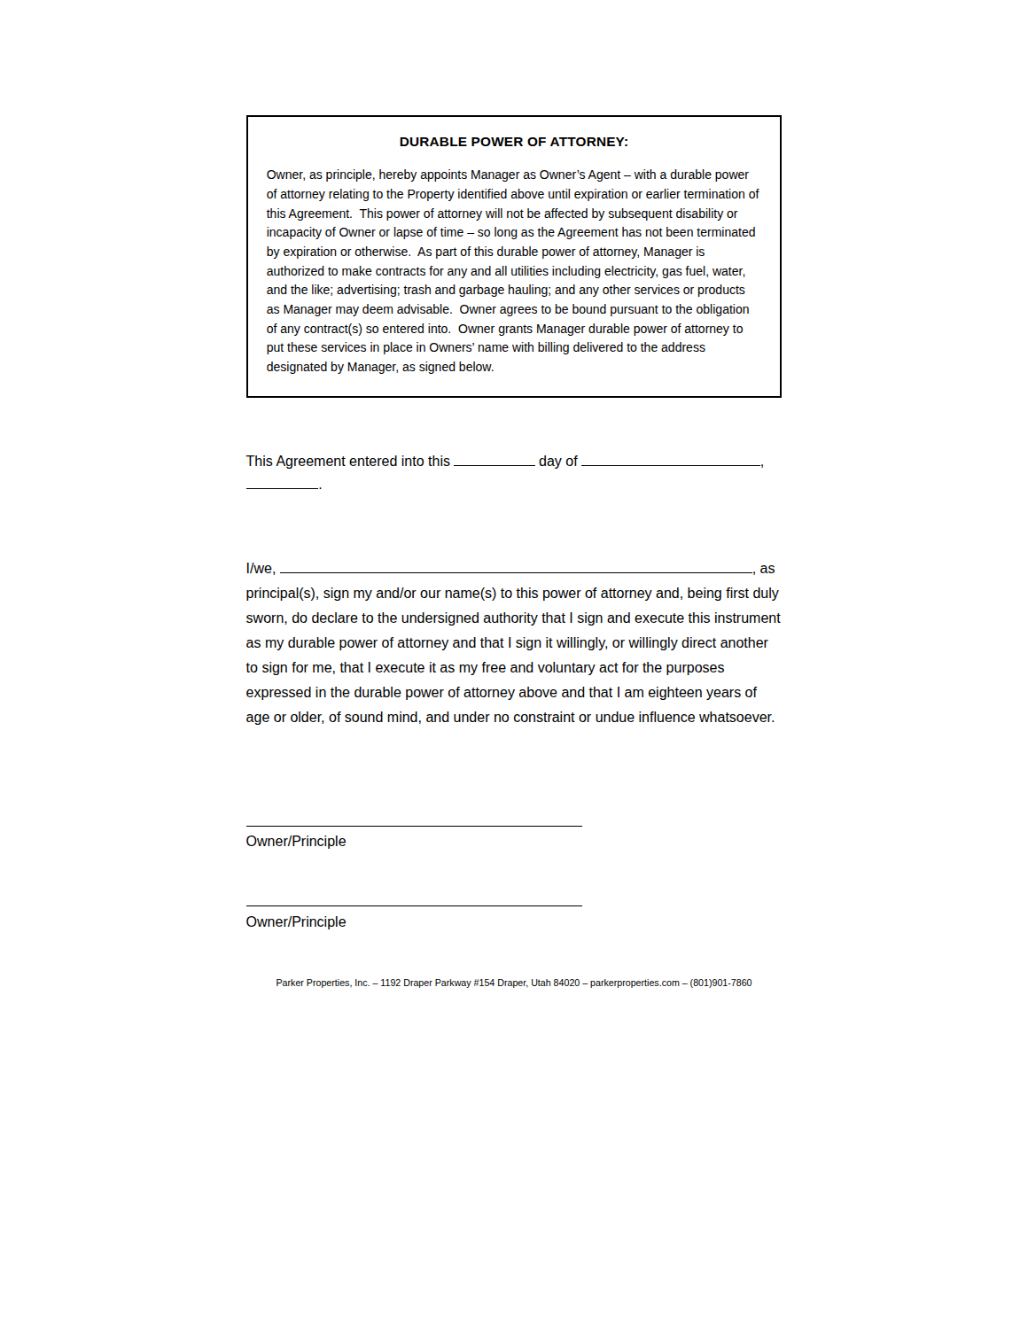DURABLE POWER OF ATTORNEY:
Owner, as principle, hereby appoints Manager as Owner’s Agent – with a durable power of attorney relating to the Property identified above until expiration or earlier termination of this Agreement. This power of attorney will not be affected by subsequent disability or incapacity of Owner or lapse of time – so long as the Agreement has not been terminated by expiration or otherwise. As part of this durable power of attorney, Manager is authorized to make contracts for any and all utilities including electricity, gas fuel, water, and the like; advertising; trash and garbage hauling; and any other services or products as Manager may deem advisable. Owner agrees to be bound pursuant to the obligation of any contract(s) so entered into. Owner grants Manager durable power of attorney to put these services in place in Owners’ name with billing delivered to the address designated by Manager, as signed below.
This Agreement entered into this day of , .
I/we, , as principal(s), sign my and/or our name(s) to this power of attorney and, being first duly sworn, do declare to the undersigned authority that I sign and execute this instrument as my durable power of attorney and that I sign it willingly, or willingly direct another to sign for me, that I execute it as my free and voluntary act for the purposes expressed in the durable power of attorney above and that I am eighteen years of age or older, of sound mind, and under no constraint or undue influence whatsoever.
Owner/Principle
Owner/Principle
Parker Properties, Inc. – 1192 Draper Parkway #154 Draper, Utah 84020 – parkerproperties.com – (801)901-7860